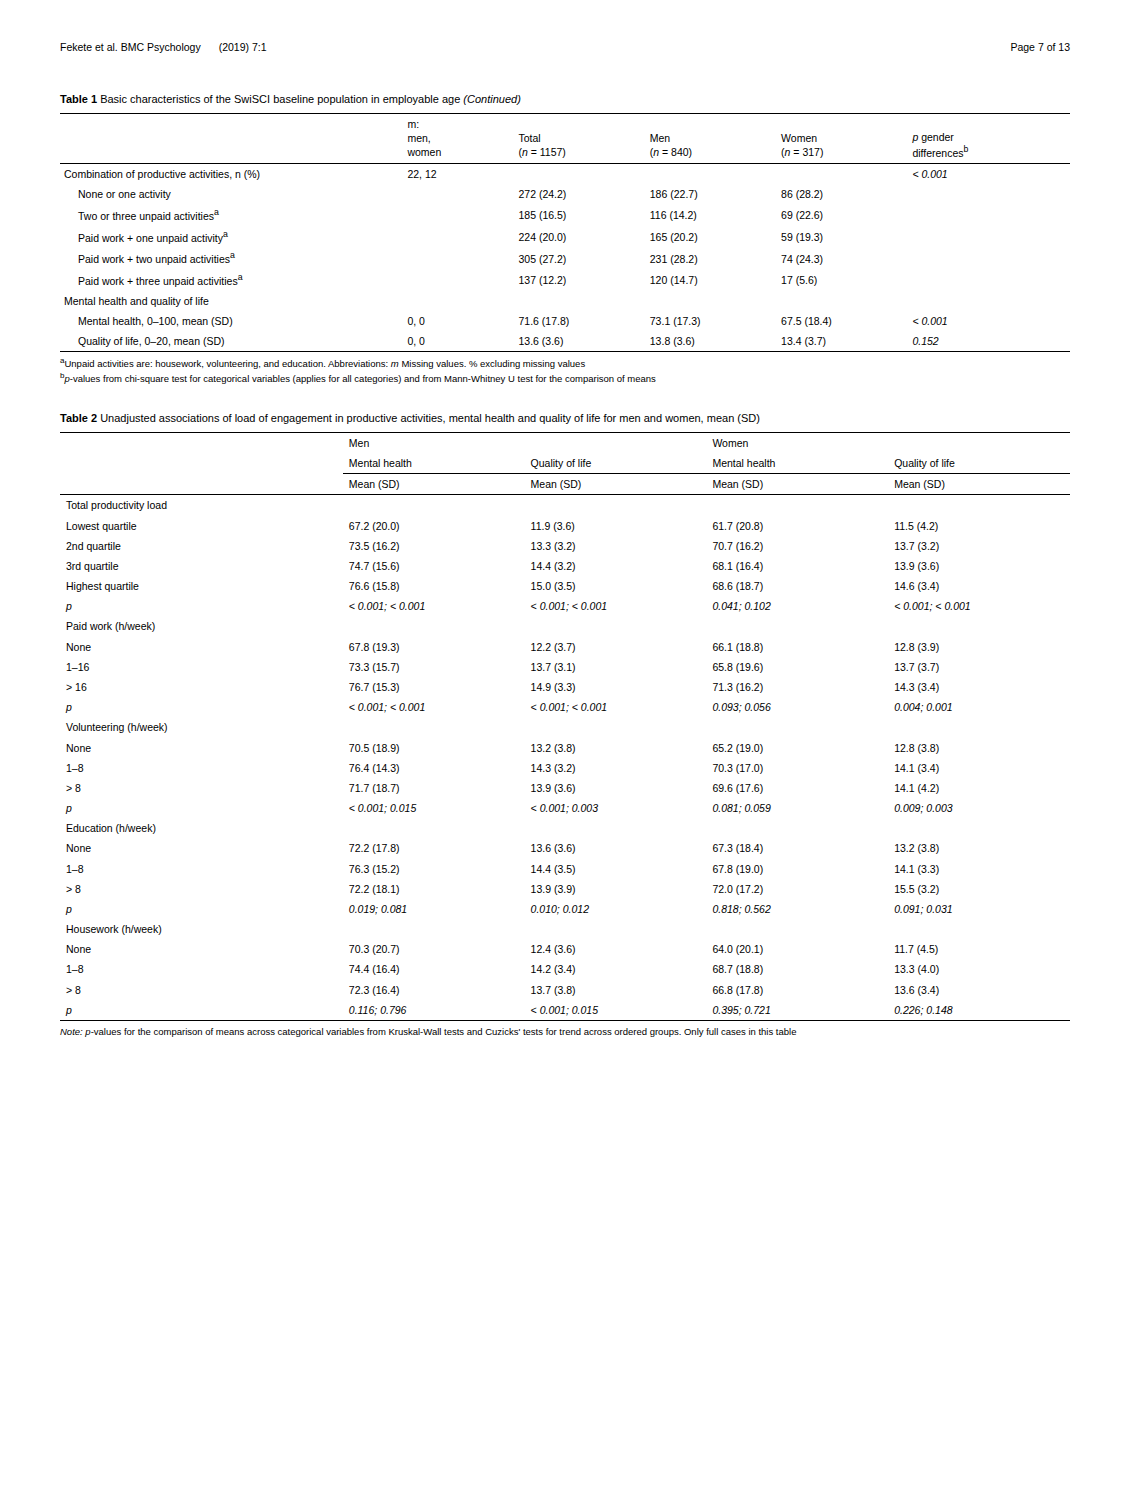Fekete et al. BMC Psychology(2019) 7:1
Page 7 of 13
Table 1 Basic characteristics of the SwiSCI baseline population in employable age (Continued)
| | m: men, women | Total ( n = 1157) | Men ( n = 840) | Women ( n = 317) | p gender differences b |
| --- | --- | --- | --- | --- | --- |
| Combination of productive activities, n (%) | 22, 12 | | | | < 0.001 |
| None or one activity | | 272 (24.2) | 186 (22.7) | 86 (28.2) | |
| Two or three unpaid activities a | | 185 (16.5) | 116 (14.2) | 69 (22.6) | |
| Paid work + one unpaid activity a | | 224 (20.0) | 165 (20.2) | 59 (19.3) | |
| Paid work + two unpaid activities a | | 305 (27.2) | 231 (28.2) | 74 (24.3) | |
| Paid work + three unpaid activities a | | 137 (12.2) | 120 (14.7) | 17 (5.6) | |
| Mental health and quality of life | | | | | |
| Mental health, 0–100, mean (SD) | 0, 0 | 71.6 (17.8) | 73.1 (17.3) | 67.5 (18.4) | < 0.001 |
| Quality of life, 0–20, mean (SD) | 0, 0 | 13.6 (3.6) | 13.8 (3.6) | 13.4 (3.7) | 0.152 |
aUnpaid activities are: housework, volunteering, and education. Abbreviations: m Missing values. % excluding missing values
bp-values from chi-square test for categorical variables (applies for all categories) and from Mann-Whitney U test for the comparison of means
Table 2 Unadjusted associations of load of engagement in productive activities, mental health and quality of life for men and women, mean (SD)
| | Men | Women |
| --- | --- | --- |
| | Mental health | Quality of life | Mental health | Quality of life |
| | Mean (SD) | Mean (SD) | Mean (SD) | Mean (SD) |
| Total productivity load | | | | |
| Lowest quartile | 67.2 (20.0) | 11.9 (3.6) | 61.7 (20.8) | 11.5 (4.2) |
| 2nd quartile | 73.5 (16.2) | 13.3 (3.2) | 70.7 (16.2) | 13.7 (3.2) |
| 3rd quartile | 74.7 (15.6) | 14.4 (3.2) | 68.1 (16.4) | 13.9 (3.6) |
| Highest quartile | 76.6 (15.8) | 15.0 (3.5) | 68.6 (18.7) | 14.6 (3.4) |
| p | < 0.001; < 0.001 | < 0.001; < 0.001 | 0.041; 0.102 | < 0.001; < 0.001 |
| Paid work (h/week) | | | | |
| None | 67.8 (19.3) | 12.2 (3.7) | 66.1 (18.8) | 12.8 (3.9) |
| 1–16 | 73.3 (15.7) | 13.7 (3.1) | 65.8 (19.6) | 13.7 (3.7) |
| > 16 | 76.7 (15.3) | 14.9 (3.3) | 71.3 (16.2) | 14.3 (3.4) |
| p | < 0.001; < 0.001 | < 0.001; < 0.001 | 0.093; 0.056 | 0.004; 0.001 |
| Volunteering (h/week) | | | | |
| None | 70.5 (18.9) | 13.2 (3.8) | 65.2 (19.0) | 12.8 (3.8) |
| 1–8 | 76.4 (14.3) | 14.3 (3.2) | 70.3 (17.0) | 14.1 (3.4) |
| > 8 | 71.7 (18.7) | 13.9 (3.6) | 69.6 (17.6) | 14.1 (4.2) |
| p | < 0.001; 0.015 | < 0.001; 0.003 | 0.081; 0.059 | 0.009; 0.003 |
| Education (h/week) | | | | |
| None | 72.2 (17.8) | 13.6 (3.6) | 67.3 (18.4) | 13.2 (3.8) |
| 1–8 | 76.3 (15.2) | 14.4 (3.5) | 67.8 (19.0) | 14.1 (3.3) |
| > 8 | 72.2 (18.1) | 13.9 (3.9) | 72.0 (17.2) | 15.5 (3.2) |
| p | 0.019; 0.081 | 0.010; 0.012 | 0.818; 0.562 | 0.091; 0.031 |
| Housework (h/week) | | | | |
| None | 70.3 (20.7) | 12.4 (3.6) | 64.0 (20.1) | 11.7 (4.5) |
| 1–8 | 74.4 (16.4) | 14.2 (3.4) | 68.7 (18.8) | 13.3 (4.0) |
| > 8 | 72.3 (16.4) | 13.7 (3.8) | 66.8 (17.8) | 13.6 (3.4) |
| p | 0.116; 0.796 | < 0.001; 0.015 | 0.395; 0.721 | 0.226; 0.148 |
Note: p-values for the comparison of means across categorical variables from Kruskal-Wall tests and Cuzicks' tests for trend across ordered groups. Only full cases in this table